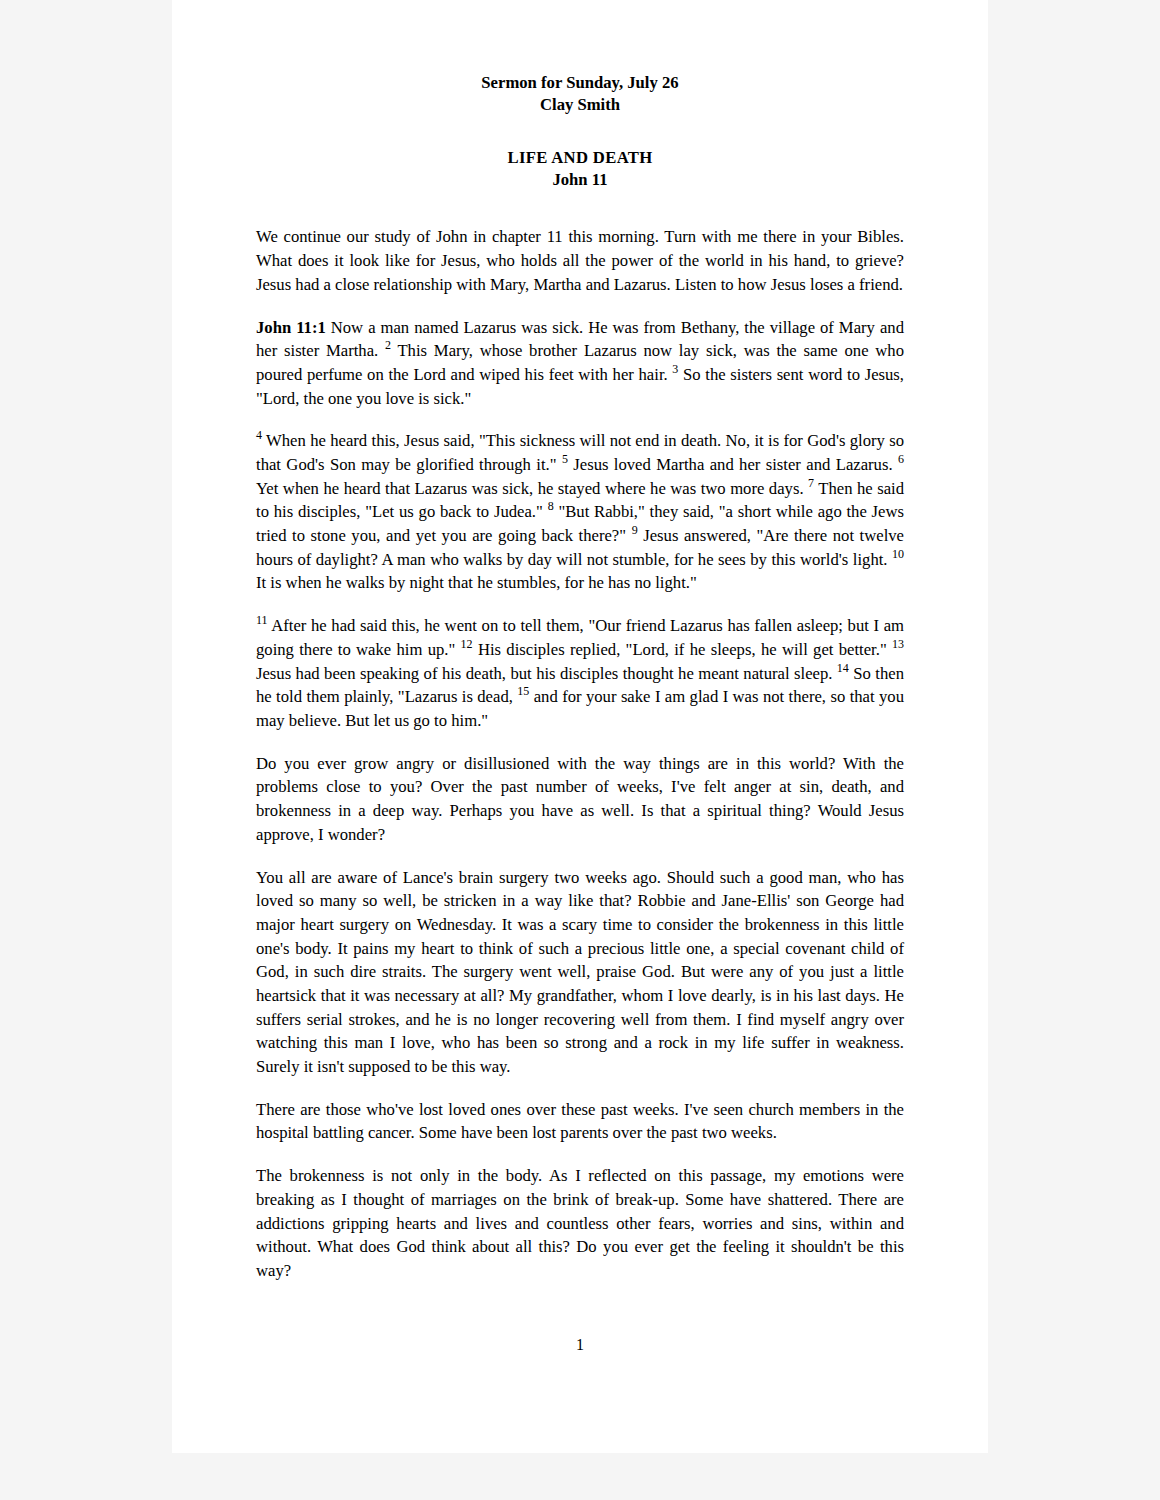Sermon for Sunday, July 26
Clay Smith
LIFE AND DEATHJohn 11
We continue our study of John in chapter 11 this morning. Turn with me there in your Bibles. What does it look like for Jesus, who holds all the power of the world in his hand, to grieve? Jesus had a close relationship with Mary, Martha and Lazarus. Listen to how Jesus loses a friend.
John 11:1 Now a man named Lazarus was sick. He was from Bethany, the village of Mary and her sister Martha. 2 This Mary, whose brother Lazarus now lay sick, was the same one who poured perfume on the Lord and wiped his feet with her hair. 3 So the sisters sent word to Jesus, "Lord, the one you love is sick."
4 When he heard this, Jesus said, "This sickness will not end in death. No, it is for God's glory so that God's Son may be glorified through it." 5 Jesus loved Martha and her sister and Lazarus. 6 Yet when he heard that Lazarus was sick, he stayed where he was two more days. 7 Then he said to his disciples, "Let us go back to Judea." 8 "But Rabbi," they said, "a short while ago the Jews tried to stone you, and yet you are going back there?" 9 Jesus answered, "Are there not twelve hours of daylight? A man who walks by day will not stumble, for he sees by this world's light. 10 It is when he walks by night that he stumbles, for he has no light."
11 After he had said this, he went on to tell them, "Our friend Lazarus has fallen asleep; but I am going there to wake him up." 12 His disciples replied, "Lord, if he sleeps, he will get better." 13 Jesus had been speaking of his death, but his disciples thought he meant natural sleep. 14 So then he told them plainly, "Lazarus is dead, 15 and for your sake I am glad I was not there, so that you may believe. But let us go to him."
Do you ever grow angry or disillusioned with the way things are in this world? With the problems close to you? Over the past number of weeks, I've felt anger at sin, death, and brokenness in a deep way. Perhaps you have as well. Is that a spiritual thing? Would Jesus approve, I wonder?
You all are aware of Lance's brain surgery two weeks ago. Should such a good man, who has loved so many so well, be stricken in a way like that? Robbie and Jane-Ellis' son George had major heart surgery on Wednesday. It was a scary time to consider the brokenness in this little one's body. It pains my heart to think of such a precious little one, a special covenant child of God, in such dire straits. The surgery went well, praise God. But were any of you just a little heartsick that it was necessary at all? My grandfather, whom I love dearly, is in his last days. He suffers serial strokes, and he is no longer recovering well from them. I find myself angry over watching this man I love, who has been so strong and a rock in my life suffer in weakness. Surely it isn't supposed to be this way.
There are those who've lost loved ones over these past weeks. I've seen church members in the hospital battling cancer. Some have been lost parents over the past two weeks.
The brokenness is not only in the body. As I reflected on this passage, my emotions were breaking as I thought of marriages on the brink of break-up. Some have shattered. There are addictions gripping hearts and lives and countless other fears, worries and sins, within and without. What does God think about all this? Do you ever get the feeling it shouldn't be this way?
1